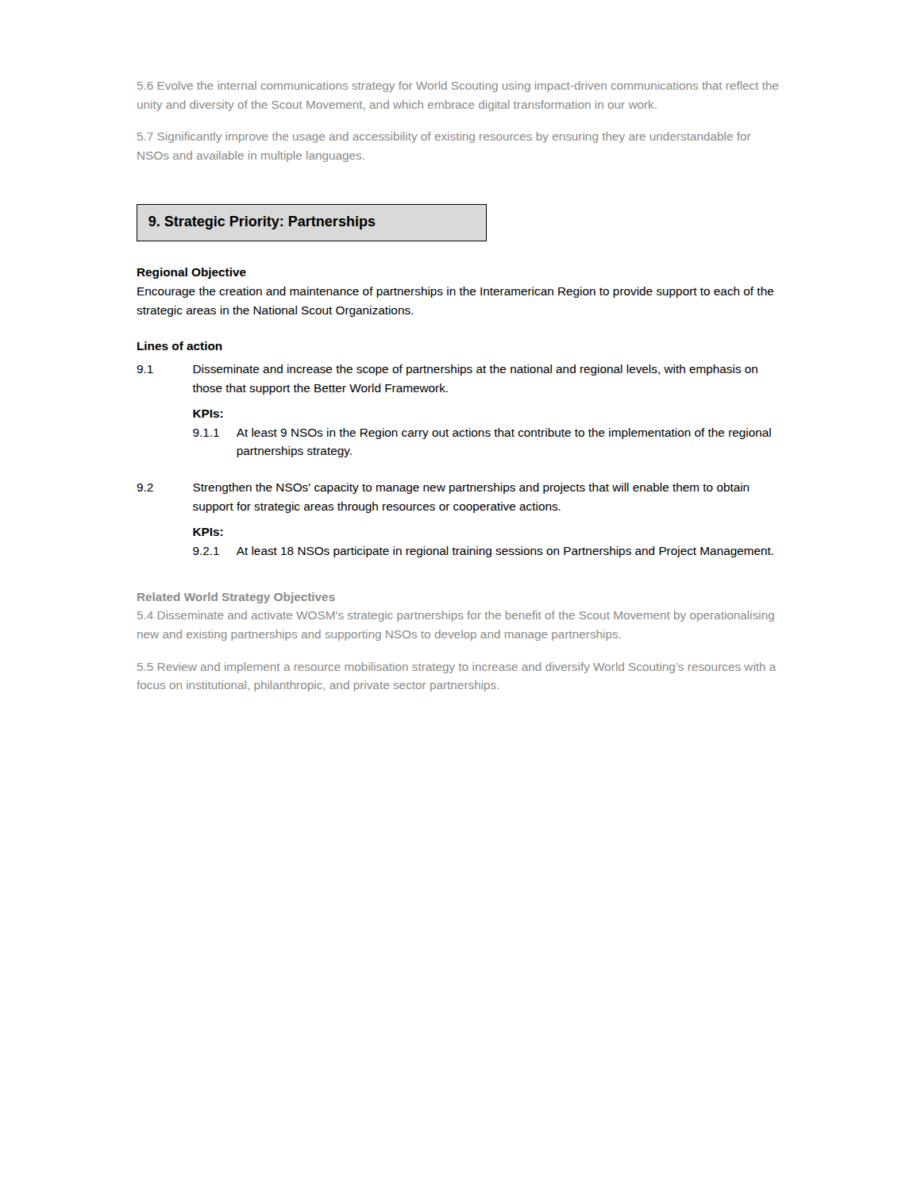5.6 Evolve the internal communications strategy for World Scouting using impact-driven communications that reflect the unity and diversity of the Scout Movement, and which embrace digital transformation in our work.
5.7 Significantly improve the usage and accessibility of existing resources by ensuring they are understandable for NSOs and available in multiple languages.
9. Strategic Priority: Partnerships
Regional Objective
Encourage the creation and maintenance of partnerships in the Interamerican Region to provide support to each of the strategic areas in the National Scout Organizations.
Lines of action
9.1
Disseminate and increase the scope of partnerships at the national and regional levels, with emphasis on those that support the Better World Framework.
KPIs:
9.1.1
At least 9 NSOs in the Region carry out actions that contribute to the implementation of the regional partnerships strategy.
9.2
Strengthen the NSOs' capacity to manage new partnerships and projects that will enable them to obtain support for strategic areas through resources or cooperative actions.
KPIs:
9.2.1
At least 18 NSOs participate in regional training sessions on Partnerships and Project Management.
Related World Strategy Objectives
5.4 Disseminate and activate WOSM's strategic partnerships for the benefit of the Scout Movement by operationalising new and existing partnerships and supporting NSOs to develop and manage partnerships.
5.5 Review and implement a resource mobilisation strategy to increase and diversify World Scouting’s resources with a focus on institutional, philanthropic, and private sector partnerships.